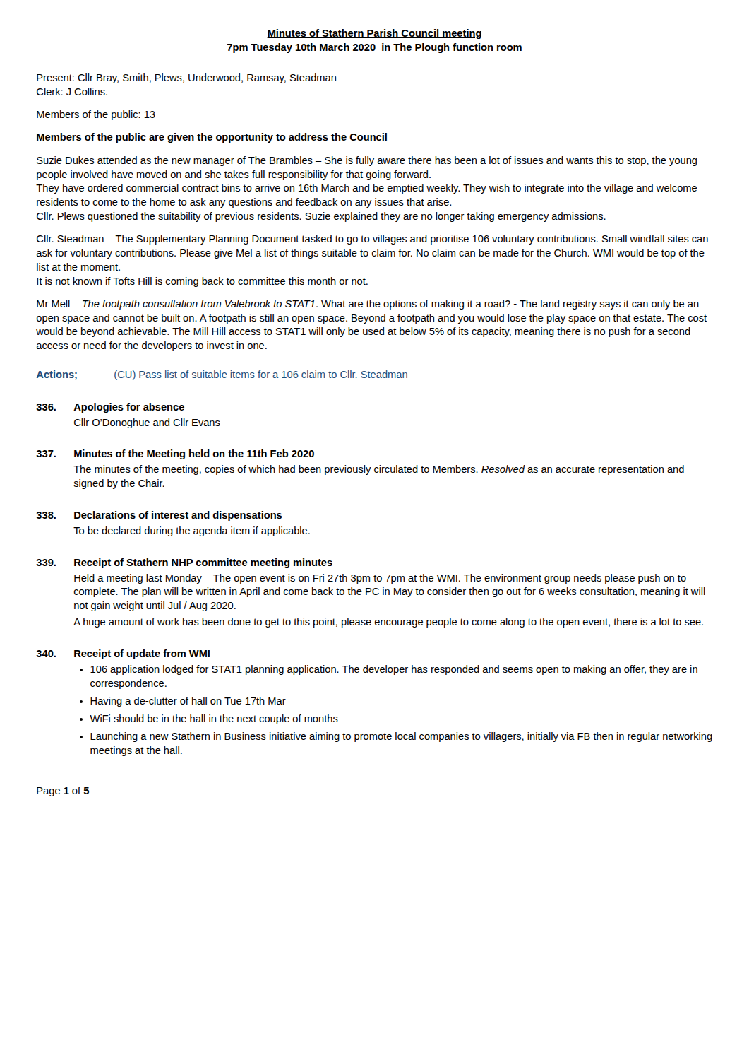Minutes of Stathern Parish Council meeting
7pm Tuesday 10th March 2020 in The Plough function room
Present: Cllr Bray, Smith, Plews, Underwood, Ramsay, Steadman
Clerk: J Collins.
Members of the public: 13
Members of the public are given the opportunity to address the Council
Suzie Dukes attended as the new manager of The Brambles – She is fully aware there has been a lot of issues and wants this to stop, the young people involved have moved on and she takes full responsibility for that going forward.
They have ordered commercial contract bins to arrive on 16th March and be emptied weekly. They wish to integrate into the village and welcome residents to come to the home to ask any questions and feedback on any issues that arise.
Cllr. Plews questioned the suitability of previous residents. Suzie explained they are no longer taking emergency admissions.
Cllr. Steadman – The Supplementary Planning Document tasked to go to villages and prioritise 106 voluntary contributions. Small windfall sites can ask for voluntary contributions. Please give Mel a list of things suitable to claim for. No claim can be made for the Church. WMI would be top of the list at the moment.
It is not known if Tofts Hill is coming back to committee this month or not.
Mr Mell – The footpath consultation from Valebrook to STAT1. What are the options of making it a road? - The land registry says it can only be an open space and cannot be built on. A footpath is still an open space. Beyond a footpath and you would lose the play space on that estate. The cost would be beyond achievable. The Mill Hill access to STAT1 will only be used at below 5% of its capacity, meaning there is no push for a second access or need for the developers to invest in one.
Actions;(CU) Pass list of suitable items for a 106 claim to Cllr. Steadman
336.
Apologies for absence
Cllr O’Donoghue and Cllr Evans
337.
Minutes of the Meeting held on the 11th Feb 2020
The minutes of the meeting, copies of which had been previously circulated to Members. Resolved as an accurate representation and signed by the Chair.
338.
Declarations of interest and dispensations
To be declared during the agenda item if applicable.
339.
Receipt of Stathern NHP committee meeting minutes
Held a meeting last Monday – The open event is on Fri 27th 3pm to 7pm at the WMI. The environment group needs please push on to complete. The plan will be written in April and come back to the PC in May to consider then go out for 6 weeks consultation, meaning it will not gain weight until Jul / Aug 2020.
A huge amount of work has been done to get to this point, please encourage people to come along to the open event, there is a lot to see.
340.
Receipt of update from WMI
106 application lodged for STAT1 planning application. The developer has responded and seems open to making an offer, they are in correspondence.
Having a de-clutter of hall on Tue 17th Mar
WiFi should be in the hall in the next couple of months
Launching a new Stathern in Business initiative aiming to promote local companies to villagers, initially via FB then in regular networking meetings at the hall.
Page 1 of 5